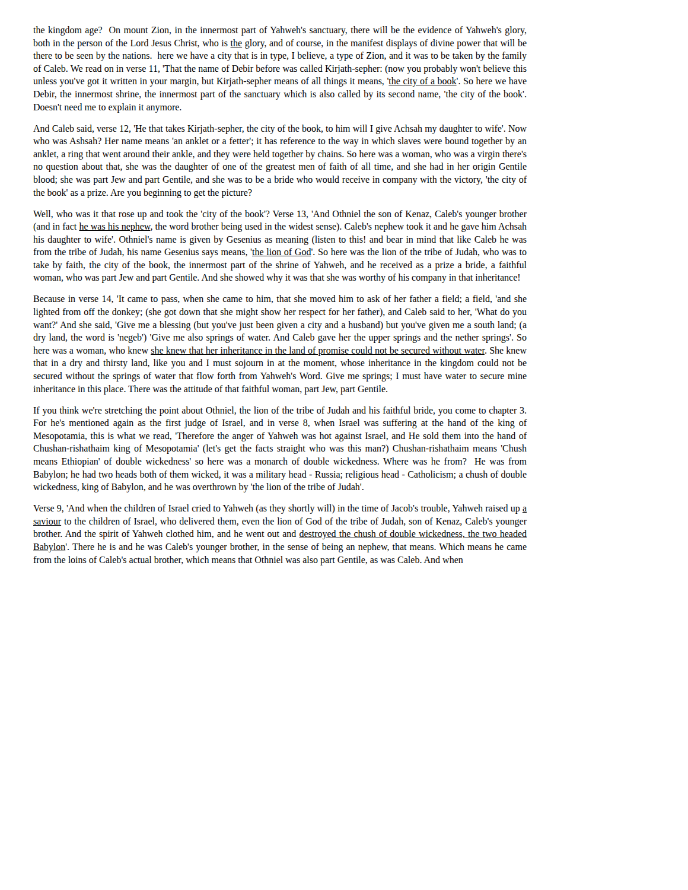the kingdom age? On mount Zion, in the innermost part of Yahweh's sanctuary, there will be the evidence of Yahweh's glory, both in the person of the Lord Jesus Christ, who is the glory, and of course, in the manifest displays of divine power that will be there to be seen by the nations. here we have a city that is in type, I believe, a type of Zion, and it was to be taken by the family of Caleb. We read on in verse 11, 'That the name of Debir before was called Kirjath-sepher: (now you probably won't believe this unless you've got it written in your margin, but Kirjath-sepher means of all things it means, 'the city of a book'. So here we have Debir, the innermost shrine, the innermost part of the sanctuary which is also called by its second name, 'the city of the book'. Doesn't need me to explain it anymore.
And Caleb said, verse 12, 'He that takes Kirjath-sepher, the city of the book, to him will I give Achsah my daughter to wife'. Now who was Ashsah? Her name means 'an anklet or a fetter'; it has reference to the way in which slaves were bound together by an anklet, a ring that went around their ankle, and they were held together by chains. So here was a woman, who was a virgin there's no question about that, she was the daughter of one of the greatest men of faith of all time, and she had in her origin Gentile blood; she was part Jew and part Gentile, and she was to be a bride who would receive in company with the victory, 'the city of the book' as a prize. Are you beginning to get the picture?
Well, who was it that rose up and took the 'city of the book'? Verse 13, 'And Othniel the son of Kenaz, Caleb's younger brother (and in fact he was his nephew, the word brother being used in the widest sense). Caleb's nephew took it and he gave him Achsah his daughter to wife'. Othniel's name is given by Gesenius as meaning (listen to this! and bear in mind that like Caleb he was from the tribe of Judah, his name Gesenius says means, 'the lion of God'. So here was the lion of the tribe of Judah, who was to take by faith, the city of the book, the innermost part of the shrine of Yahweh, and he received as a prize a bride, a faithful woman, who was part Jew and part Gentile. And she showed why it was that she was worthy of his company in that inheritance!
Because in verse 14, 'It came to pass, when she came to him, that she moved him to ask of her father a field; a field, 'and she lighted from off the donkey; (she got down that she might show her respect for her father), and Caleb said to her, 'What do you want?' And she said, 'Give me a blessing (but you've just been given a city and a husband) but you've given me a south land; (a dry land, the word is 'negeb') 'Give me also springs of water. And Caleb gave her the upper springs and the nether springs'. So here was a woman, who knew she knew that her inheritance in the land of promise could not be secured without water. She knew that in a dry and thirsty land, like you and I must sojourn in at the moment, whose inheritance in the kingdom could not be secured without the springs of water that flow forth from Yahweh's Word. Give me springs; I must have water to secure mine inheritance in this place. There was the attitude of that faithful woman, part Jew, part Gentile.
If you think we're stretching the point about Othniel, the lion of the tribe of Judah and his faithful bride, you come to chapter 3. For he's mentioned again as the first judge of Israel, and in verse 8, when Israel was suffering at the hand of the king of Mesopotamia, this is what we read, 'Therefore the anger of Yahweh was hot against Israel, and He sold them into the hand of Chushan-rishathaim king of Mesopotamia' (let's get the facts straight who was this man?) Chushan-rishathaim means 'Chush means Ethiopian' of double wickedness' so here was a monarch of double wickedness. Where was he from? He was from Babylon; he had two heads both of them wicked, it was a military head - Russia; religious head - Catholicism; a chush of double wickedness, king of Babylon, and he was overthrown by 'the lion of the tribe of Judah'.
Verse 9, 'And when the children of Israel cried to Yahweh (as they shortly will) in the time of Jacob's trouble, Yahweh raised up a saviour to the children of Israel, who delivered them, even the lion of God of the tribe of Judah, son of Kenaz, Caleb's younger brother. And the spirit of Yahweh clothed him, and he went out and destroyed the chush of double wickedness, the two headed Babylon'. There he is and he was Caleb's younger brother, in the sense of being an nephew, that means. Which means he came from the loins of Caleb's actual brother, which means that Othniel was also part Gentile, as was Caleb. And when